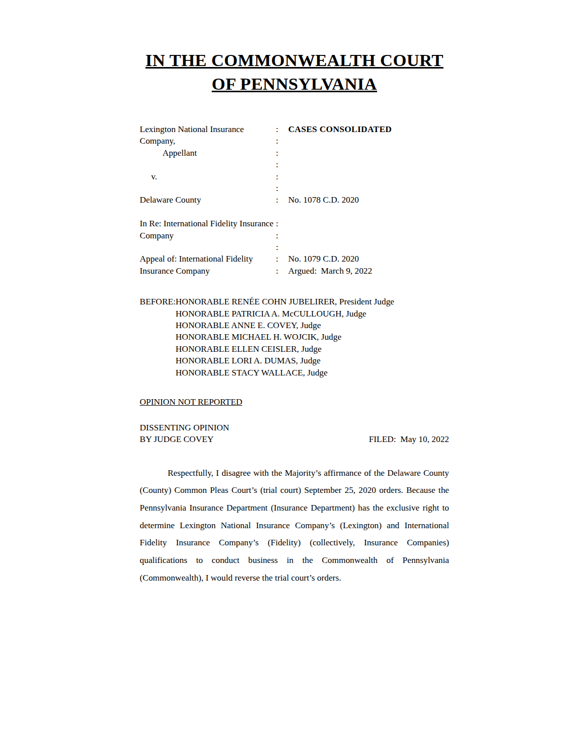IN THE COMMONWEALTH COURT OF PENNSYLVANIA
| Lexington National Insurance | : | CASES CONSOLIDATED |
| Company, | : | |
| Appellant | : | |
| | : | |
| v. | : | |
| | : | |
| Delaware County | : | No. 1078 C.D. 2020 |
| In Re: International Fidelity Insurance | : | |
| Company | : | |
| | : | |
| Appeal of: International Fidelity | : | No. 1079 C.D. 2020 |
| Insurance Company | : | Argued: March 9, 2022 |
| BEFORE: | HONORABLE RENÉE COHN JUBELIRER, President Judge HONORABLE PATRICIA A. McCULLOUGH, Judge HONORABLE ANNE E. COVEY, Judge HONORABLE MICHAEL H. WOJCIK, Judge HONORABLE ELLEN CEISLER, Judge HONORABLE LORI A. DUMAS, Judge HONORABLE STACY WALLACE, Judge |
OPINION NOT REPORTED
| DISSENTING OPINION | |
| BY JUDGE COVEY | FILED: May 10, 2022 |
Respectfully, I disagree with the Majority’s affirmance of the Delaware County (County) Common Pleas Court’s (trial court) September 25, 2020 orders. Because the Pennsylvania Insurance Department (Insurance Department) has the exclusive right to determine Lexington National Insurance Company’s (Lexington) and International Fidelity Insurance Company’s (Fidelity) (collectively, Insurance Companies) qualifications to conduct business in the Commonwealth of Pennsylvania (Commonwealth), I would reverse the trial court’s orders.